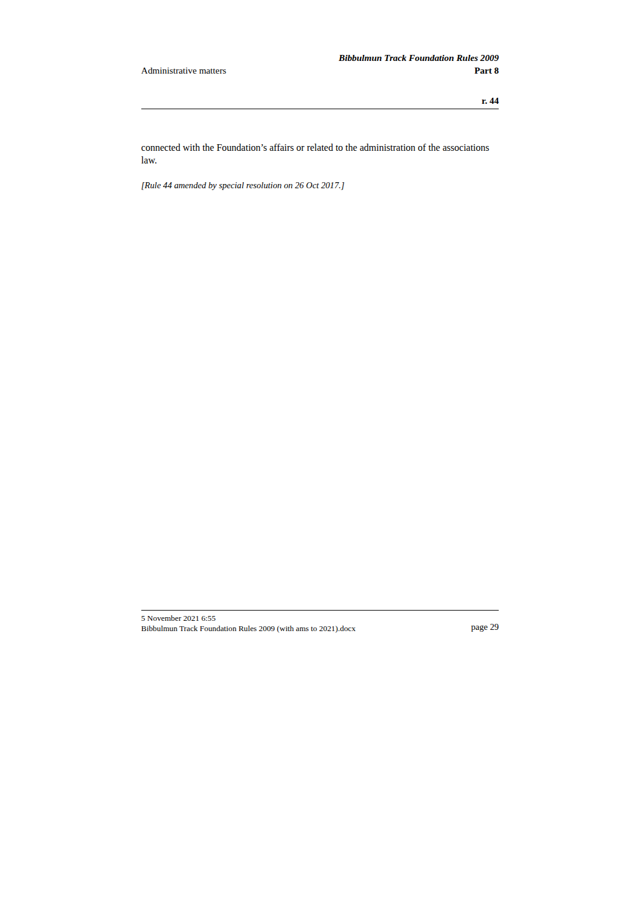Bibbulmun Track Foundation Rules 2009
Administrative matters Part 8
r. 44
connected with the Foundation’s affairs or related to the administration of the associations law.
[Rule 44 amended by special resolution on 26 Oct 2017.]
5 November 2021 6:55
Bibbulmun Track Foundation Rules 2009 (with ams to 2021).docx
page 29